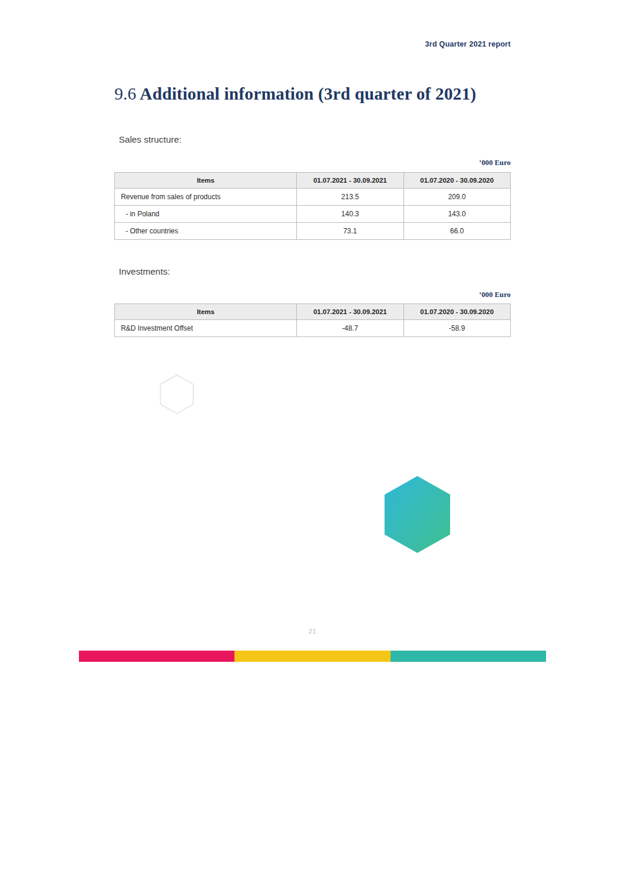3rd Quarter 2021 report
9.6 Additional information (3rd quarter of 2021)
Sales structure:
‘000 Euro
| Items | 01.07.2021 - 30.09.2021 | 01.07.2020 - 30.09.2020 |
| --- | --- | --- |
| Revenue from sales of products | 213.5 | 209.0 |
| - in Poland | 140.3 | 143.0 |
| - Other countries | 73.1 | 66.0 |
Investments:
‘000 Euro
| Items | 01.07.2021 - 30.09.2021 | 01.07.2020 - 30.09.2020 |
| --- | --- | --- |
| R&D Investment Offset | -48.7 | -58.9 |
21